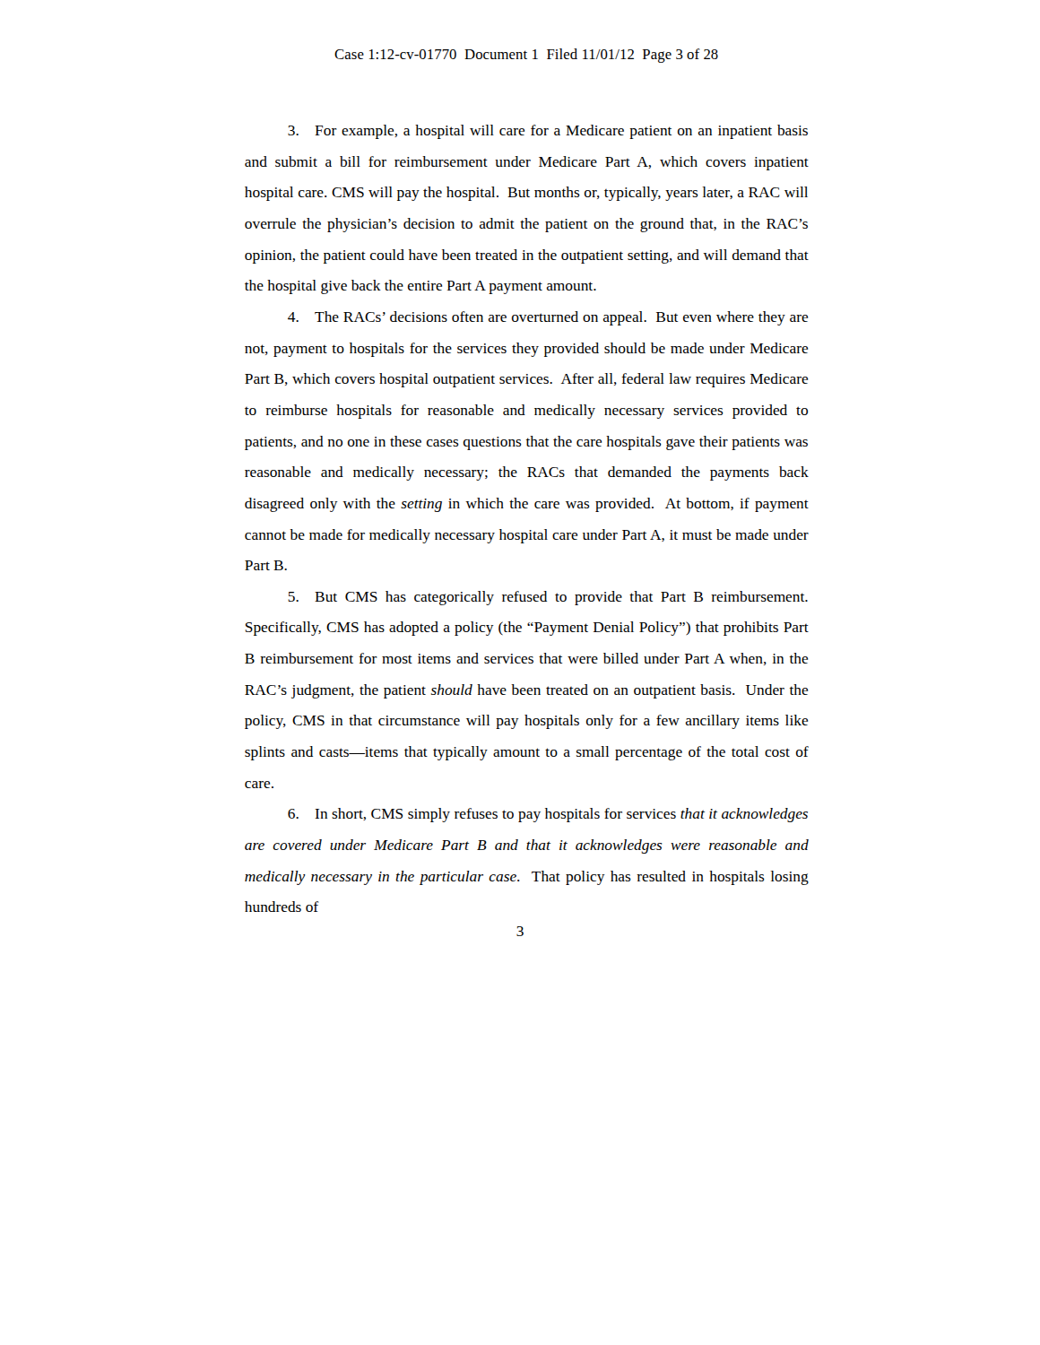Case 1:12-cv-01770 Document 1 Filed 11/01/12 Page 3 of 28
3. For example, a hospital will care for a Medicare patient on an inpatient basis and submit a bill for reimbursement under Medicare Part A, which covers inpatient hospital care. CMS will pay the hospital. But months or, typically, years later, a RAC will overrule the physician’s decision to admit the patient on the ground that, in the RAC’s opinion, the patient could have been treated in the outpatient setting, and will demand that the hospital give back the entire Part A payment amount.
4. The RACs’ decisions often are overturned on appeal. But even where they are not, payment to hospitals for the services they provided should be made under Medicare Part B, which covers hospital outpatient services. After all, federal law requires Medicare to reimburse hospitals for reasonable and medically necessary services provided to patients, and no one in these cases questions that the care hospitals gave their patients was reasonable and medically necessary; the RACs that demanded the payments back disagreed only with the setting in which the care was provided. At bottom, if payment cannot be made for medically necessary hospital care under Part A, it must be made under Part B.
5. But CMS has categorically refused to provide that Part B reimbursement. Specifically, CMS has adopted a policy (the “Payment Denial Policy”) that prohibits Part B reimbursement for most items and services that were billed under Part A when, in the RAC’s judgment, the patient should have been treated on an outpatient basis. Under the policy, CMS in that circumstance will pay hospitals only for a few ancillary items like splints and casts—items that typically amount to a small percentage of the total cost of care.
6. In short, CMS simply refuses to pay hospitals for services that it acknowledges are covered under Medicare Part B and that it acknowledges were reasonable and medically necessary in the particular case. That policy has resulted in hospitals losing hundreds of
3